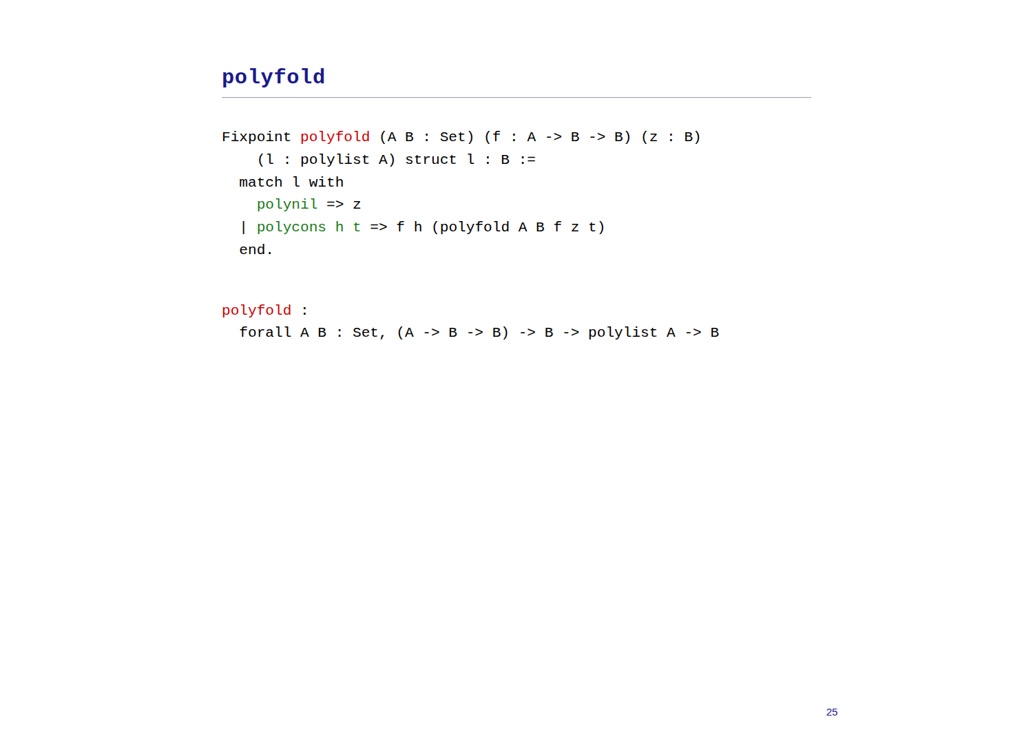polyfold
Fixpoint polyfold (A B : Set) (f : A -> B -> B) (z : B)
    (l : polylist A) struct l : B :=
  match l with
    polynil => z
  | polycons h t => f h (polyfold A B f z t)
  end.
polyfold :
  forall A B : Set, (A -> B -> B) -> B -> polylist A -> B
25